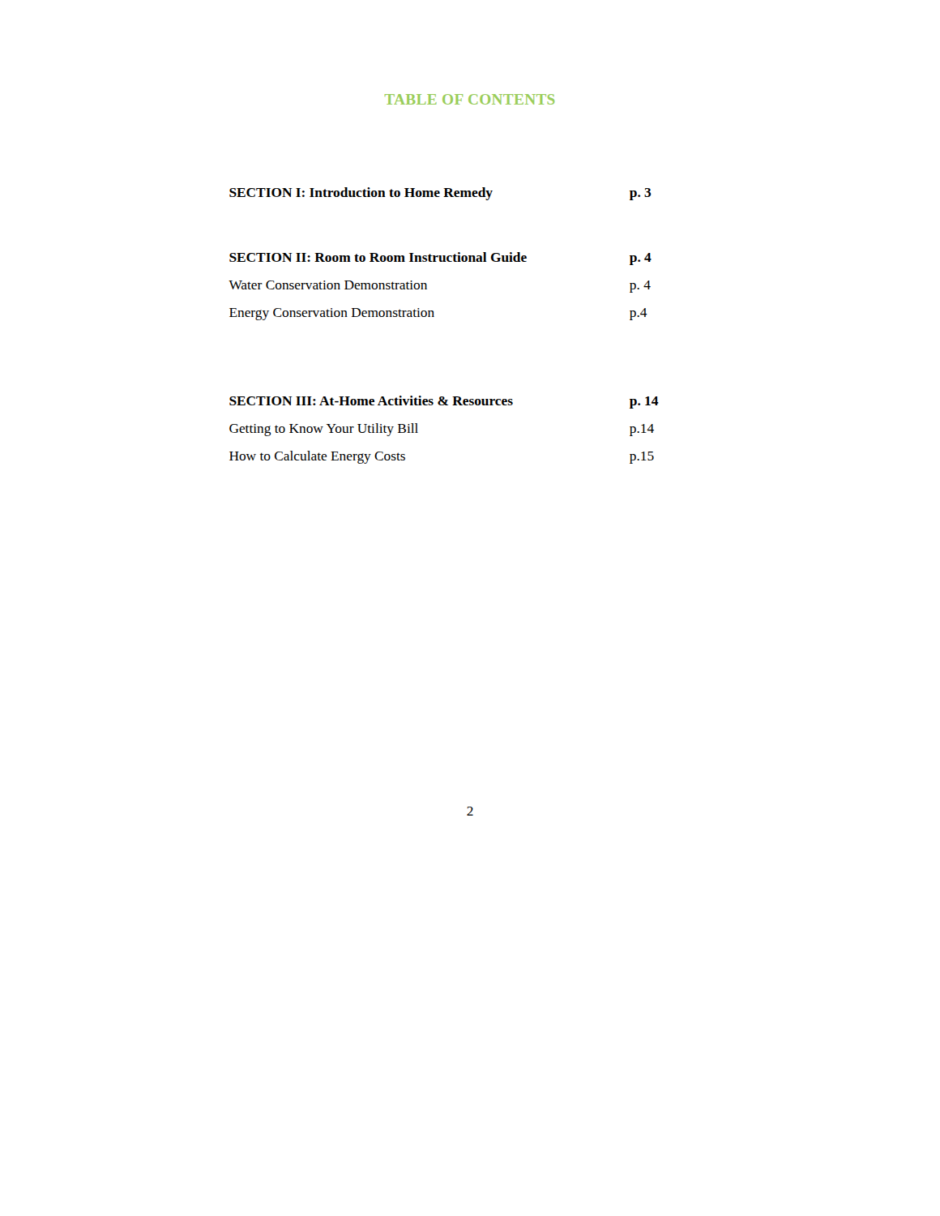TABLE OF CONTENTS
| SECTION I: Introduction to Home Remedy | p. 3 |
| SECTION II: Room to Room Instructional Guide | p. 4 |
| Water Conservation Demonstration | p. 4 |
| Energy Conservation Demonstration | p.4 |
| SECTION III: At-Home Activities & Resources | p. 14 |
| Getting to Know Your Utility Bill | p.14 |
| How to Calculate Energy Costs | p.15 |
2